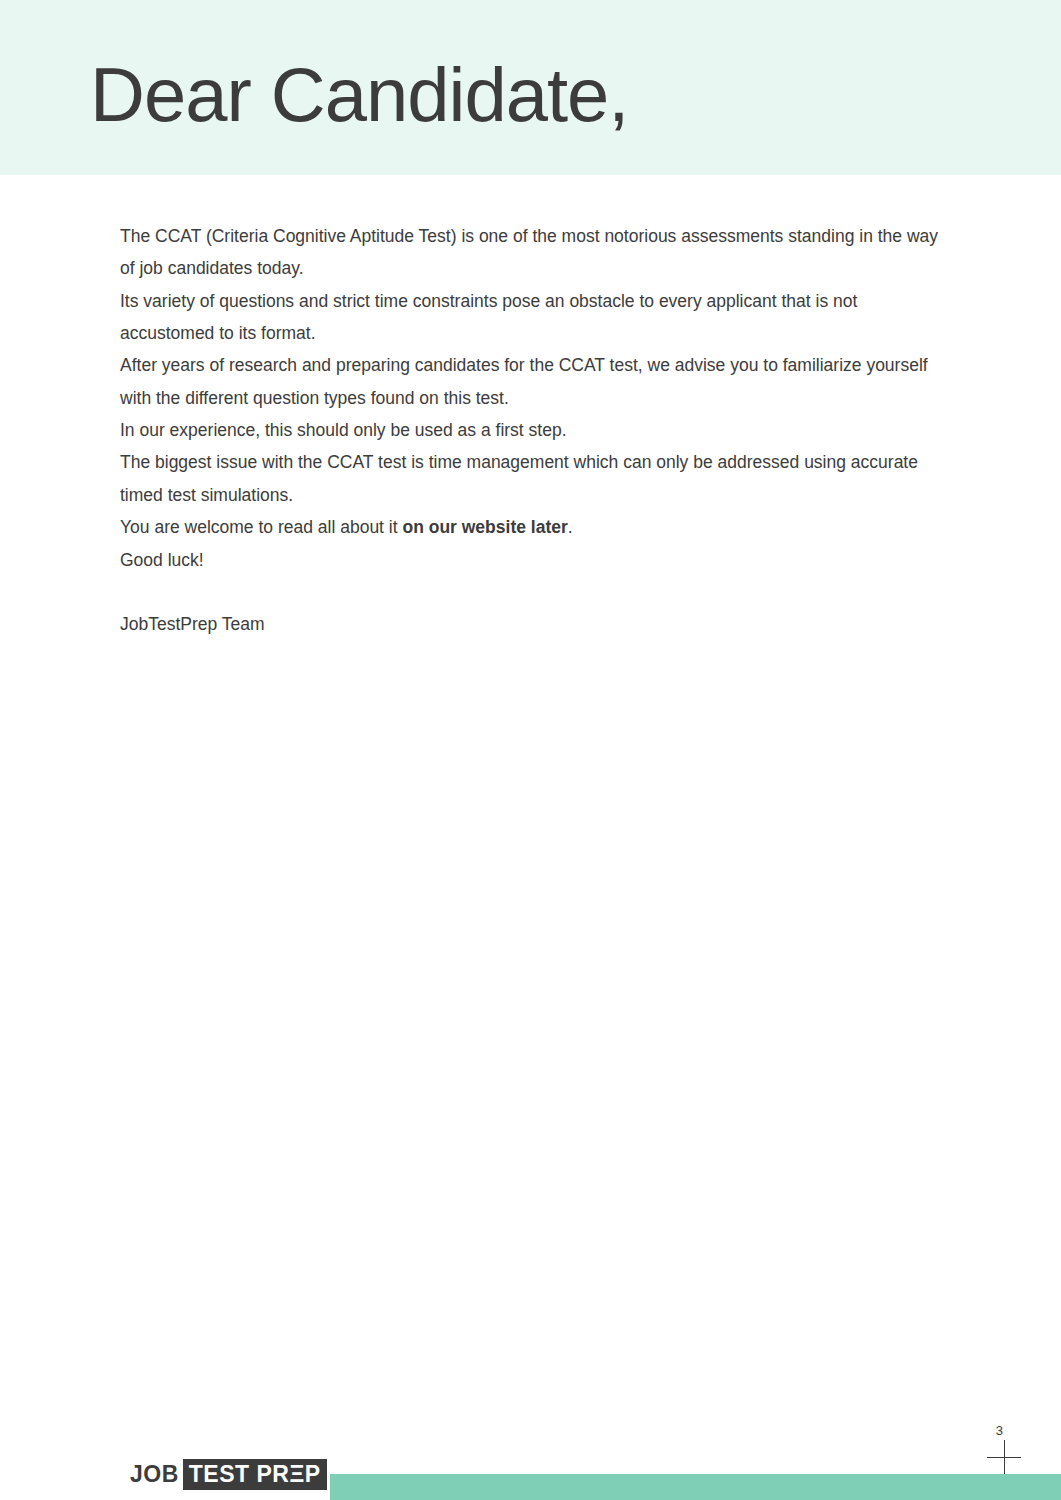Dear Candidate,
The CCAT (Criteria Cognitive Aptitude Test) is one of the most notorious assessments standing in the way of job candidates today.
Its variety of questions and strict time constraints pose an obstacle to every applicant that is not accustomed to its format.
After years of research and preparing candidates for the CCAT test, we advise you to familiarize yourself with the different question types found on this test.
In our experience, this should only be used as a first step.
The biggest issue with the CCAT test is time management which can only be addressed using accurate timed test simulations.
You are welcome to read all about it on our website later.
Good luck!
JobTestPrep Team
JOB TEST PRΞP
3